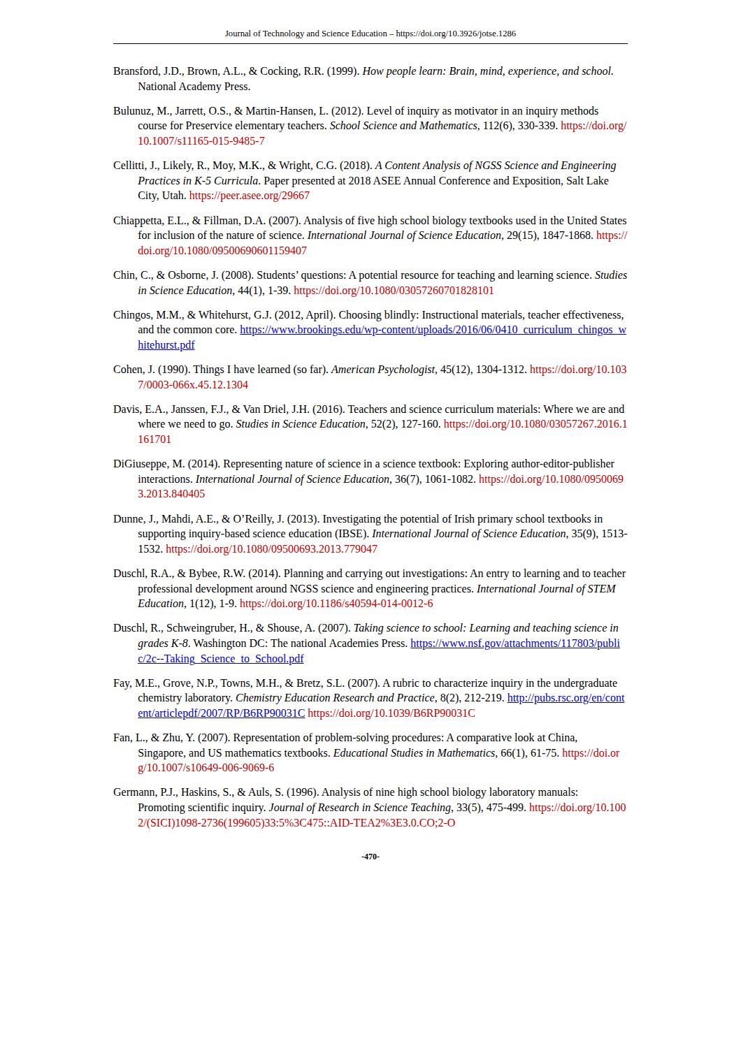Journal of Technology and Science Education – https://doi.org/10.3926/jotse.1286
Bransford, J.D., Brown, A.L., & Cocking, R.R. (1999). How people learn: Brain, mind, experience, and school. National Academy Press.
Bulunuz, M., Jarrett, O.S., & Martin-Hansen, L. (2012). Level of inquiry as motivator in an inquiry methods course for Preservice elementary teachers. School Science and Mathematics, 112(6), 330-339. https://doi.org/10.1007/s11165-015-9485-7
Cellitti, J., Likely, R., Moy, M.K., & Wright, C.G. (2018). A Content Analysis of NGSS Science and Engineering Practices in K-5 Curricula. Paper presented at 2018 ASEE Annual Conference and Exposition, Salt Lake City, Utah. https://peer.asee.org/29667
Chiappetta, E.L., & Fillman, D.A. (2007). Analysis of five high school biology textbooks used in the United States for inclusion of the nature of science. International Journal of Science Education, 29(15), 1847-1868. https://doi.org/10.1080/09500690601159407
Chin, C., & Osborne, J. (2008). Students’ questions: A potential resource for teaching and learning science. Studies in Science Education, 44(1), 1-39. https://doi.org/10.1080/03057260701828101
Chingos, M.M., & Whitehurst, G.J. (2012, April). Choosing blindly: Instructional materials, teacher effectiveness, and the common core. https://www.brookings.edu/wp-content/uploads/2016/06/0410_curriculum_chingos_whitehurst.pdf
Cohen, J. (1990). Things I have learned (so far). American Psychologist, 45(12), 1304-1312. https://doi.org/10.1037/0003-066x.45.12.1304
Davis, E.A., Janssen, F.J., & Van Driel, J.H. (2016). Teachers and science curriculum materials: Where we are and where we need to go. Studies in Science Education, 52(2), 127-160. https://doi.org/10.1080/03057267.2016.1161701
DiGiuseppe, M. (2014). Representing nature of science in a science textbook: Exploring author-editor-publisher interactions. International Journal of Science Education, 36(7), 1061-1082. https://doi.org/10.1080/09500693.2013.840405
Dunne, J., Mahdi, A.E., & O’Reilly, J. (2013). Investigating the potential of Irish primary school textbooks in supporting inquiry-based science education (IBSE). International Journal of Science Education, 35(9), 1513-1532. https://doi.org/10.1080/09500693.2013.779047
Duschl, R.A., & Bybee, R.W. (2014). Planning and carrying out investigations: An entry to learning and to teacher professional development around NGSS science and engineering practices. International Journal of STEM Education, 1(12), 1-9. https://doi.org/10.1186/s40594-014-0012-6
Duschl, R., Schweingruber, H., & Shouse, A. (2007). Taking science to school: Learning and teaching science in grades K-8. Washington DC: The national Academies Press. https://www.nsf.gov/attachments/117803/public/2c--Taking_Science_to_School.pdf
Fay, M.E., Grove, N.P., Towns, M.H., & Bretz, S.L. (2007). A rubric to characterize inquiry in the undergraduate chemistry laboratory. Chemistry Education Research and Practice, 8(2), 212-219. http://pubs.rsc.org/en/content/articlepdf/2007/RP/B6RP90031C https://doi.org/10.1039/B6RP90031C
Fan, L., & Zhu, Y. (2007). Representation of problem-solving procedures: A comparative look at China, Singapore, and US mathematics textbooks. Educational Studies in Mathematics, 66(1), 61-75. https://doi.org/10.1007/s10649-006-9069-6
Germann, P.J., Haskins, S., & Auls, S. (1996). Analysis of nine high school biology laboratory manuals: Promoting scientific inquiry. Journal of Research in Science Teaching, 33(5), 475-499. https://doi.org/10.1002/(SICI)1098-2736(199605)33:5%3C475::AID-TEA2%3E3.0.CO;2-O
-470-